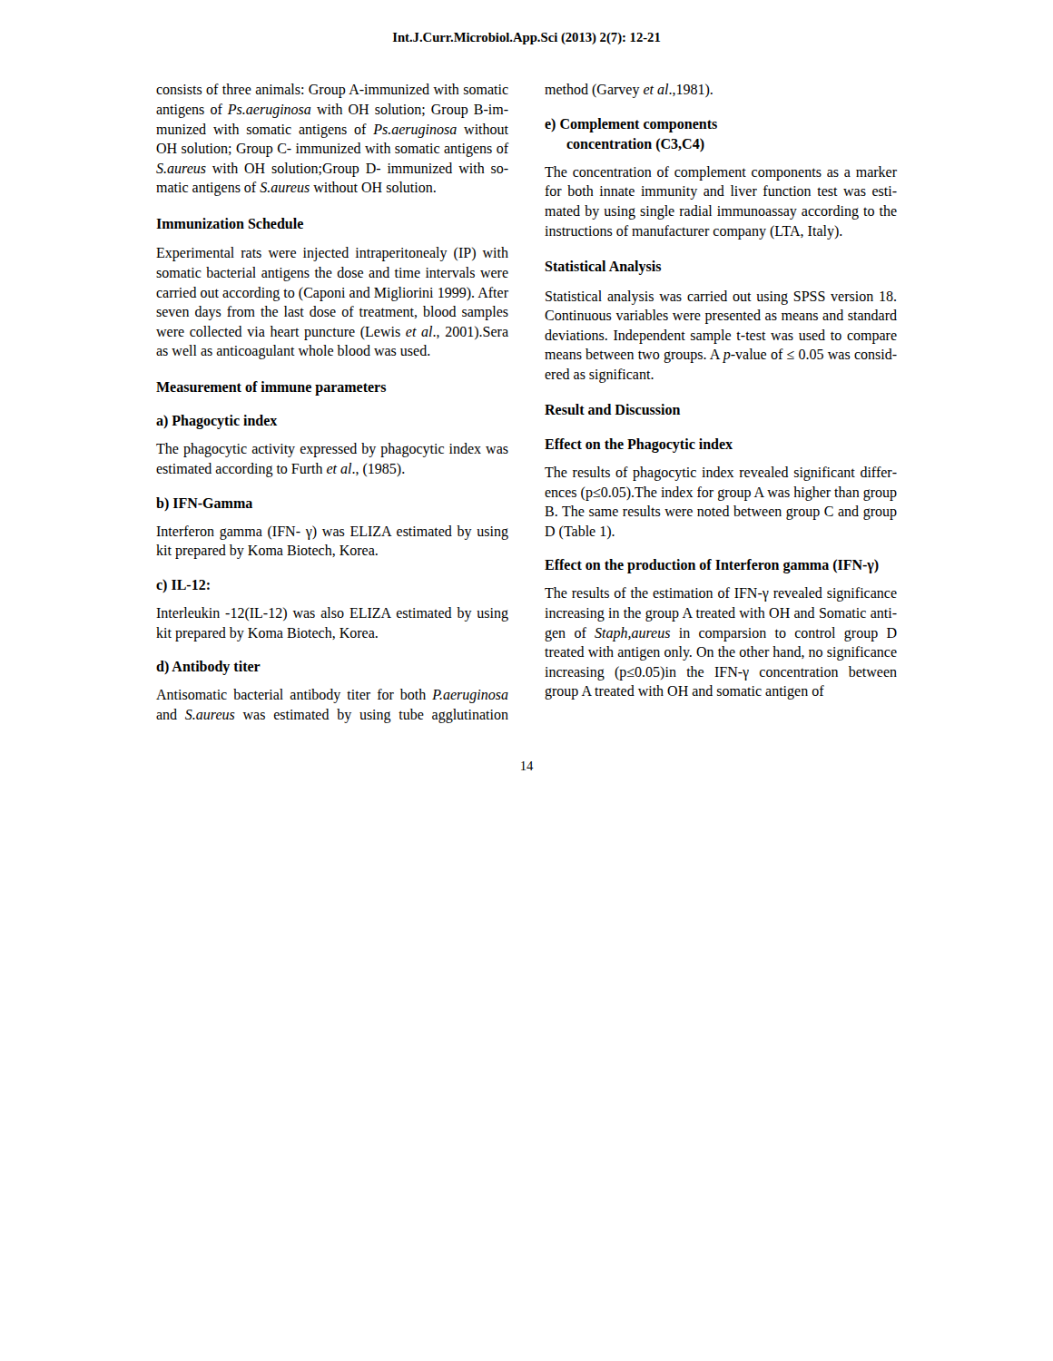Int.J.Curr.Microbiol.App.Sci (2013) 2(7): 12-21
consists of three animals: Group A-immunized with somatic antigens of Ps.aeruginosa with OH solution; Group B-immunized with somatic antigens of Ps.aeruginosa without OH solution; Group C- immunized with somatic antigens of S.aureus with OH solution;Group D- immunized with somatic antigens of S.aureus without OH solution.
Immunization Schedule
Experimental rats were injected intraperitonealy (IP) with somatic bacterial antigens the dose and time intervals were carried out according to (Caponi and Migliorini 1999). After seven days from the last dose of treatment, blood samples were collected via heart puncture (Lewis et al., 2001).Sera as well as anticoagulant whole blood was used.
Measurement of immune parameters
a) Phagocytic index
The phagocytic activity expressed by phagocytic index was estimated according to Furth et al., (1985).
b) IFN-Gamma
Interferon gamma (IFN- γ) was ELIZA estimated by using kit prepared by Koma Biotech, Korea.
c) IL-12:
Interleukin -12(IL-12) was also ELIZA estimated by using kit prepared by Koma Biotech, Korea.
d) Antibody titer
Antisomatic bacterial antibody titer for both P.aeruginosa and S.aureus was estimated by using tube agglutination method (Garvey et al.,1981).
e) Complement components
concentration (C3,C4)
The concentration of complement components as a marker for both innate immunity and liver function test was estimated by using single radial immunoassay according to the instructions of manufacturer company (LTA, Italy).
Statistical Analysis
Statistical analysis was carried out using SPSS version 18. Continuous variables were presented as means and standard deviations. Independent sample t-test was used to compare means between two groups. A p-value of ≤ 0.05 was considered as significant.
Result and Discussion
Effect on the Phagocytic index
The results of phagocytic index revealed significant differences (p≤0.05).The index for group A was higher than group B. The same results were noted between group C and group D (Table 1).
Effect on the production of Interferon gamma (IFN-γ)
The results of the estimation of IFN-γ revealed significance increasing in the group A treated with OH and Somatic antigen of Staph,aureus in comparsion to control group D treated with antigen only. On the other hand, no significance increasing (p≤0.05)in the IFN-γ concentration between group A treated with OH and somatic antigen of
14